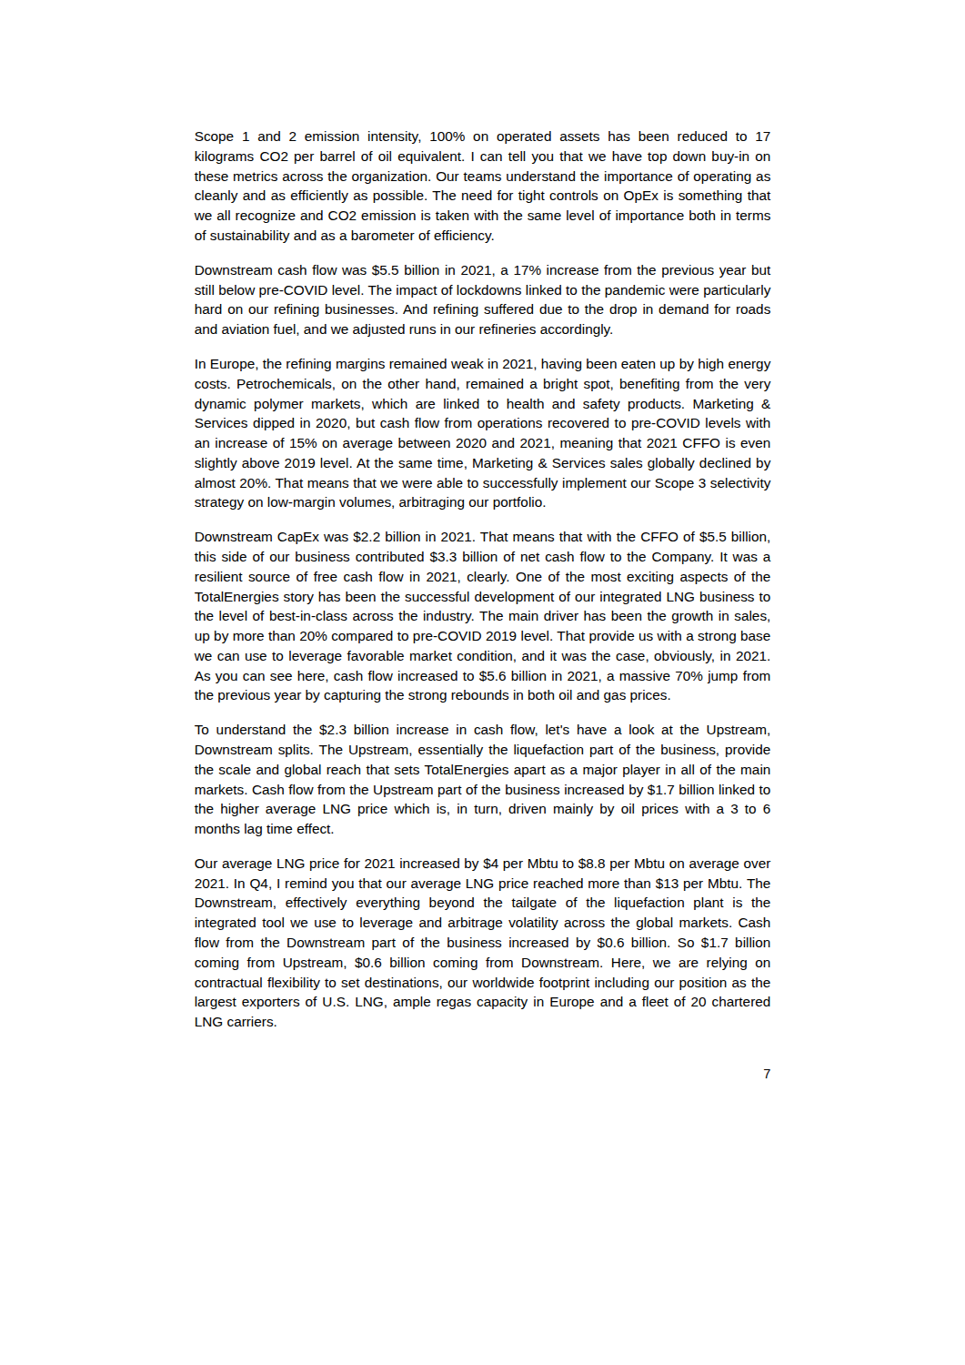Scope 1 and 2 emission intensity, 100% on operated assets has been reduced to 17 kilograms CO2 per barrel of oil equivalent. I can tell you that we have top down buy-in on these metrics across the organization. Our teams understand the importance of operating as cleanly and as efficiently as possible. The need for tight controls on OpEx is something that we all recognize and CO2 emission is taken with the same level of importance both in terms of sustainability and as a barometer of efficiency.
Downstream cash flow was $5.5 billion in 2021, a 17% increase from the previous year but still below pre-COVID level. The impact of lockdowns linked to the pandemic were particularly hard on our refining businesses. And refining suffered due to the drop in demand for roads and aviation fuel, and we adjusted runs in our refineries accordingly.
In Europe, the refining margins remained weak in 2021, having been eaten up by high energy costs. Petrochemicals, on the other hand, remained a bright spot, benefiting from the very dynamic polymer markets, which are linked to health and safety products. Marketing & Services dipped in 2020, but cash flow from operations recovered to pre-COVID levels with an increase of 15% on average between 2020 and 2021, meaning that 2021 CFFO is even slightly above 2019 level. At the same time, Marketing & Services sales globally declined by almost 20%. That means that we were able to successfully implement our Scope 3 selectivity strategy on low-margin volumes, arbitraging our portfolio.
Downstream CapEx was $2.2 billion in 2021. That means that with the CFFO of $5.5 billion, this side of our business contributed $3.3 billion of net cash flow to the Company. It was a resilient source of free cash flow in 2021, clearly. One of the most exciting aspects of the TotalEnergies story has been the successful development of our integrated LNG business to the level of best-in-class across the industry. The main driver has been the growth in sales, up by more than 20% compared to pre-COVID 2019 level. That provide us with a strong base we can use to leverage favorable market condition, and it was the case, obviously, in 2021. As you can see here, cash flow increased to $5.6 billion in 2021, a massive 70% jump from the previous year by capturing the strong rebounds in both oil and gas prices.
To understand the $2.3 billion increase in cash flow, let's have a look at the Upstream, Downstream splits. The Upstream, essentially the liquefaction part of the business, provide the scale and global reach that sets TotalEnergies apart as a major player in all of the main markets. Cash flow from the Upstream part of the business increased by $1.7 billion linked to the higher average LNG price which is, in turn, driven mainly by oil prices with a 3 to 6 months lag time effect.
Our average LNG price for 2021 increased by $4 per Mbtu to $8.8 per Mbtu on average over 2021. In Q4, I remind you that our average LNG price reached more than $13 per Mbtu. The Downstream, effectively everything beyond the tailgate of the liquefaction plant is the integrated tool we use to leverage and arbitrage volatility across the global markets. Cash flow from the Downstream part of the business increased by $0.6 billion. So $1.7 billion coming from Upstream, $0.6 billion coming from Downstream. Here, we are relying on contractual flexibility to set destinations, our worldwide footprint including our position as the largest exporters of U.S. LNG, ample regas capacity in Europe and a fleet of 20 chartered LNG carriers.
7